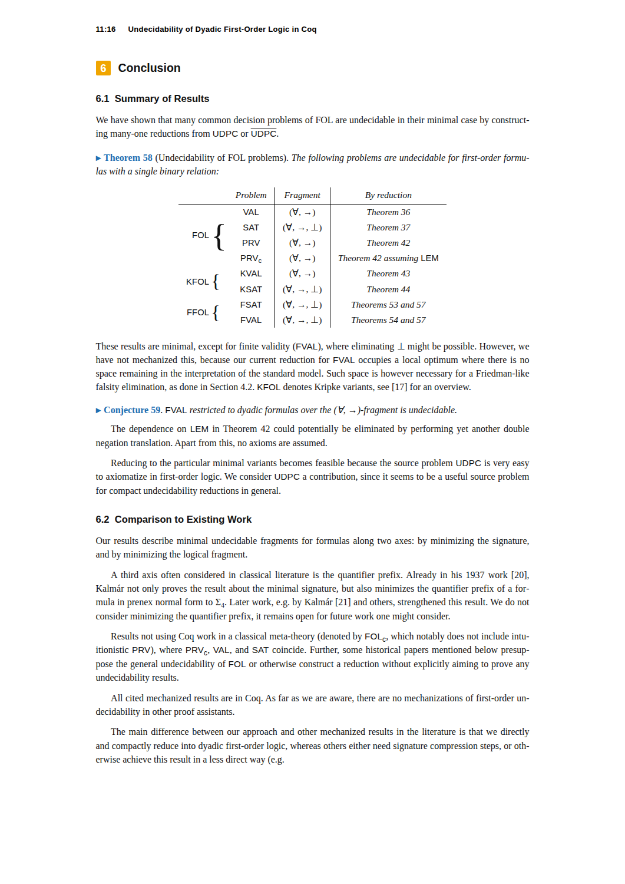11:16 Undecidability of Dyadic First-Order Logic in Coq
6 Conclusion
6.1 Summary of Results
We have shown that many common decision problems of FOL are undecidable in their minimal case by constructing many-one reductions from UDPC or UDPC.
▸Theorem 58 (Undecidability of FOL problems). The following problems are undecidable for first-order formulas with a single binary relation:
| | | Problem | Fragment | By reduction |
| --- | --- | --- | --- | --- |
| FOL | { | VAL | (∀, →) | Theorem 36 |
| SAT | (∀, →, ⊥) | Theorem 37 |
| PRV | (∀, →) | Theorem 42 |
| PRV c | (∀, →) | Theorem 42 assuming LEM |
| KFOL | { | KVAL | (∀, →) | Theorem 43 |
| KSAT | (∀, →, ⊥) | Theorem 44 |
| FFOL | { | FSAT | (∀, →, ⊥) | Theorems 53 and 57 |
| FVAL | (∀, →, ⊥) | Theorems 54 and 57 |
These results are minimal, except for finite validity (FVAL), where eliminating ⊥ might be possible. However, we have not mechanized this, because our current reduction for FVAL occupies a local optimum where there is no space remaining in the interpretation of the standard model. Such space is however necessary for a Friedman-like falsity elimination, as done in Section 4.2. KFOL denotes Kripke variants, see [17] for an overview.
▸Conjecture 59. FVAL restricted to dyadic formulas over the (∀, →)-fragment is undecidable.
The dependence on LEM in Theorem 42 could potentially be eliminated by performing yet another double negation translation. Apart from this, no axioms are assumed.
Reducing to the particular minimal variants becomes feasible because the source problem UDPC is very easy to axiomatize in first-order logic. We consider UDPC a contribution, since it seems to be a useful source problem for compact undecidability reductions in general.
6.2 Comparison to Existing Work
Our results describe minimal undecidable fragments for formulas along two axes: by minimizing the signature, and by minimizing the logical fragment.
A third axis often considered in classical literature is the quantifier prefix. Already in his 1937 work [20], Kalmár not only proves the result about the minimal signature, but also minimizes the quantifier prefix of a formula in prenex normal form to Σ4. Later work, e.g. by Kalmár [21] and others, strengthened this result. We do not consider minimizing the quantifier prefix, it remains open for future work one might consider.
Results not using Coq work in a classical meta-theory (denoted by FOLc, which notably does not include intuitionistic PRV), where PRVc, VAL, and SAT coincide. Further, some historical papers mentioned below presuppose the general undecidability of FOL or otherwise construct a reduction without explicitly aiming to prove any undecidability results.
All cited mechanized results are in Coq. As far as we are aware, there are no mechanizations of first-order undecidability in other proof assistants.
The main difference between our approach and other mechanized results in the literature is that we directly and compactly reduce into dyadic first-order logic, whereas others either need signature compression steps, or otherwise achieve this result in a less direct way (e.g.